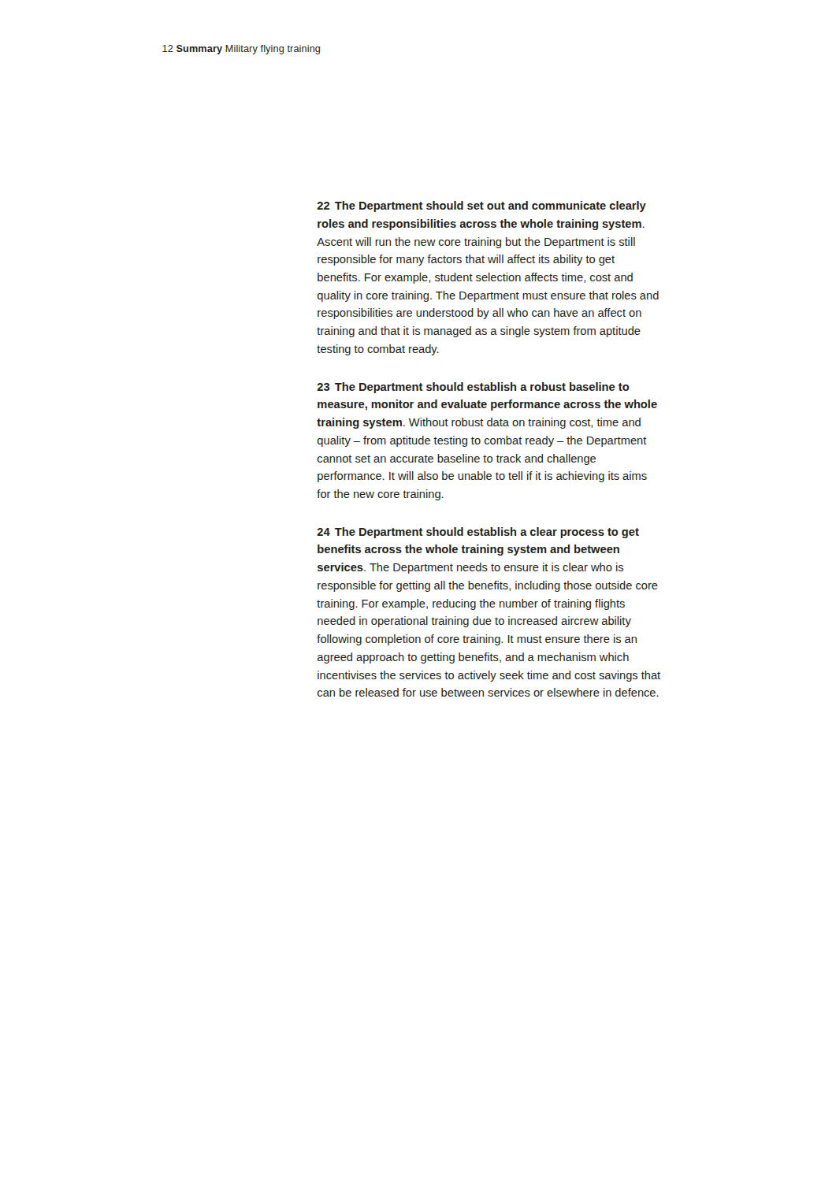12 Summary Military flying training
22 The Department should set out and communicate clearly roles and responsibilities across the whole training system. Ascent will run the new core training but the Department is still responsible for many factors that will affect its ability to get benefits. For example, student selection affects time, cost and quality in core training. The Department must ensure that roles and responsibilities are understood by all who can have an affect on training and that it is managed as a single system from aptitude testing to combat ready.
23 The Department should establish a robust baseline to measure, monitor and evaluate performance across the whole training system. Without robust data on training cost, time and quality – from aptitude testing to combat ready – the Department cannot set an accurate baseline to track and challenge performance. It will also be unable to tell if it is achieving its aims for the new core training.
24 The Department should establish a clear process to get benefits across the whole training system and between services. The Department needs to ensure it is clear who is responsible for getting all the benefits, including those outside core training. For example, reducing the number of training flights needed in operational training due to increased aircrew ability following completion of core training. It must ensure there is an agreed approach to getting benefits, and a mechanism which incentivises the services to actively seek time and cost savings that can be released for use between services or elsewhere in defence.